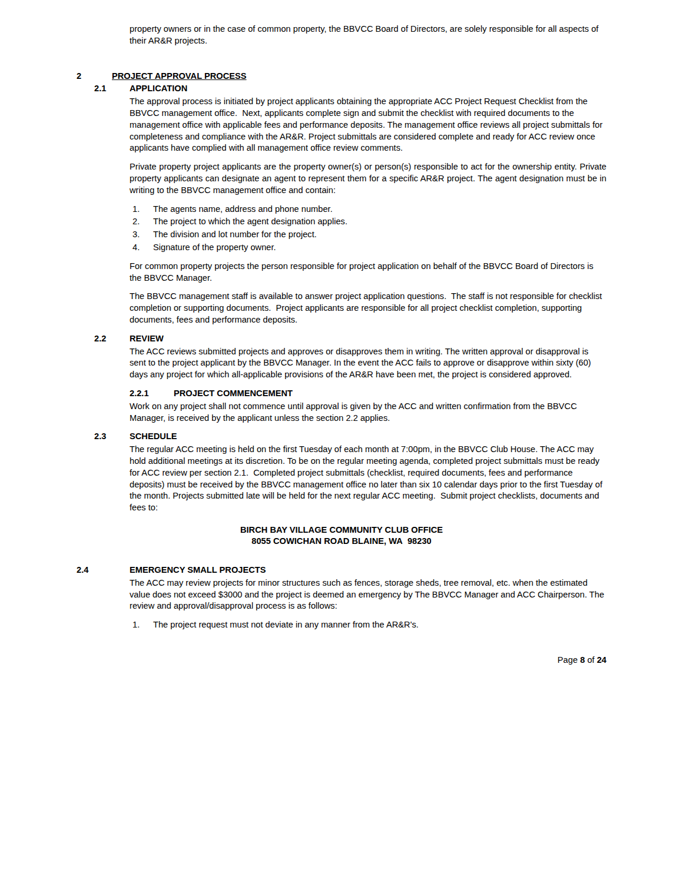property owners or in the case of common property, the BBVCC Board of Directors, are solely responsible for all aspects of their AR&R projects.
2
PROJECT APPROVAL PROCESS
2.1
APPLICATION
The approval process is initiated by project applicants obtaining the appropriate ACC Project Request Checklist from the BBVCC management office. Next, applicants complete sign and submit the checklist with required documents to the management office with applicable fees and performance deposits. The management office reviews all project submittals for completeness and compliance with the AR&R. Project submittals are considered complete and ready for ACC review once applicants have complied with all management office review comments.
Private property project applicants are the property owner(s) or person(s) responsible to act for the ownership entity. Private property applicants can designate an agent to represent them for a specific AR&R project. The agent designation must be in writing to the BBVCC management office and contain:
The agents name, address and phone number.
The project to which the agent designation applies.
The division and lot number for the project.
Signature of the property owner.
For common property projects the person responsible for project application on behalf of the BBVCC Board of Directors is the BBVCC Manager.
The BBVCC management staff is available to answer project application questions. The staff is not responsible for checklist completion or supporting documents. Project applicants are responsible for all project checklist completion, supporting documents, fees and performance deposits.
2.2
REVIEW
The ACC reviews submitted projects and approves or disapproves them in writing. The written approval or disapproval is sent to the project applicant by the BBVCC Manager. In the event the ACC fails to approve or disapprove within sixty (60) days any project for which all-applicable provisions of the AR&R have been met, the project is considered approved.
2.2.1
PROJECT COMMENCEMENT
Work on any project shall not commence until approval is given by the ACC and written confirmation from the BBVCC Manager, is received by the applicant unless the section 2.2 applies.
2.3
SCHEDULE
The regular ACC meeting is held on the first Tuesday of each month at 7:00pm, in the BBVCC Club House. The ACC may hold additional meetings at its discretion. To be on the regular meeting agenda, completed project submittals must be ready for ACC review per section 2.1. Completed project submittals (checklist, required documents, fees and performance deposits) must be received by the BBVCC management office no later than six 10 calendar days prior to the first Tuesday of the month. Projects submitted late will be held for the next regular ACC meeting. Submit project checklists, documents and fees to:
BIRCH BAY VILLAGE COMMUNITY CLUB OFFICE
8055 COWICHAN ROAD BLAINE, WA 98230
2.4
EMERGENCY SMALL PROJECTS
The ACC may review projects for minor structures such as fences, storage sheds, tree removal, etc. when the estimated value does not exceed $3000 and the project is deemed an emergency by The BBVCC Manager and ACC Chairperson. The review and approval/disapproval process is as follows:
The project request must not deviate in any manner from the AR&R's.
Page 8 of 24